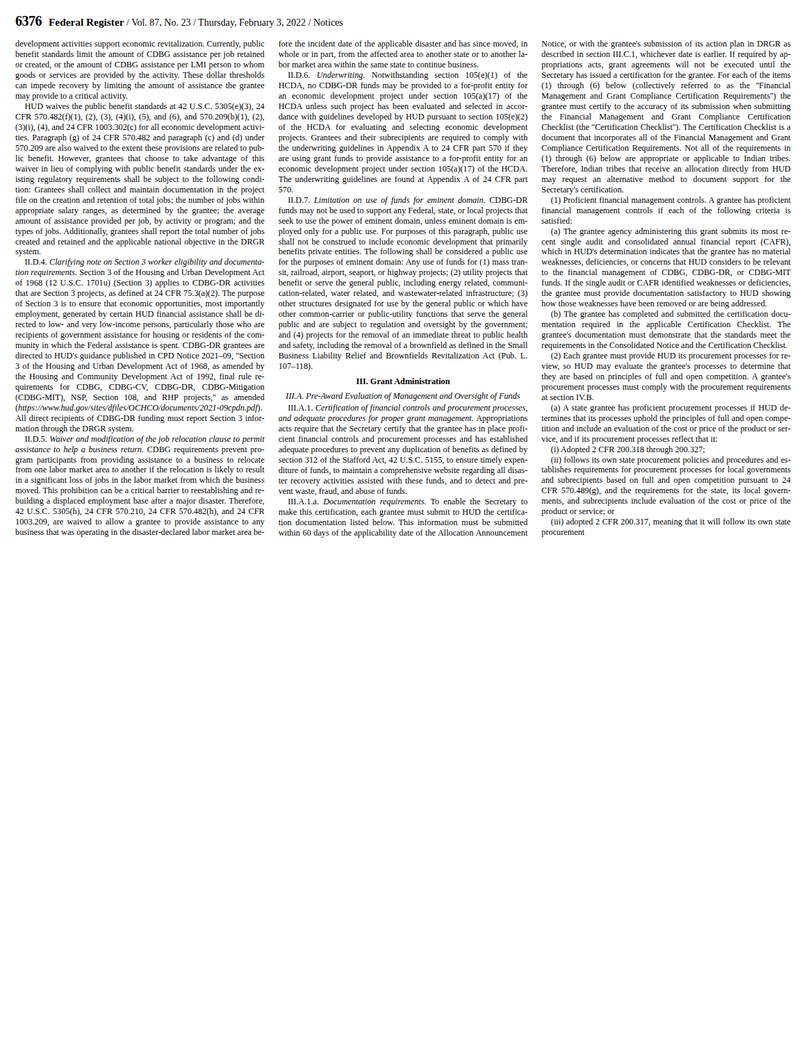6376 Federal Register / Vol. 87, No. 23 / Thursday, February 3, 2022 / Notices
development activities support economic revitalization. Currently, public benefit standards limit the amount of CDBG assistance per job retained or created, or the amount of CDBG assistance per LMI person to whom goods or services are provided by the activity. These dollar thresholds can impede recovery by limiting the amount of assistance the grantee may provide to a critical activity.
HUD waives the public benefit standards at 42 U.S.C. 5305(e)(3), 24 CFR 570.482(f)(1), (2), (3), (4)(i), (5), and (6), and 570.209(b)(1), (2), (3)(i), (4), and 24 CFR 1003.302(c) for all economic development activities. Paragraph (g) of 24 CFR 570.482 and paragraph (c) and (d) under 570.209 are also waived to the extent these provisions are related to public benefit. However, grantees that choose to take advantage of this waiver in lieu of complying with public benefit standards under the existing regulatory requirements shall be subject to the following condition: Grantees shall collect and maintain documentation in the project file on the creation and retention of total jobs; the number of jobs within appropriate salary ranges, as determined by the grantee; the average amount of assistance provided per job, by activity or program; and the types of jobs. Additionally, grantees shall report the total number of jobs created and retained and the applicable national objective in the DRGR system.
II.D.4. Clarifying note on Section 3 worker eligibility and documentation requirements. Section 3 of the Housing and Urban Development Act of 1968 (12 U.S.C. 1701u) (Section 3) applies to CDBG-DR activities that are Section 3 projects, as defined at 24 CFR 75.3(a)(2). The purpose of Section 3 is to ensure that economic opportunities, most importantly employment, generated by certain HUD financial assistance shall be directed to low- and very low-income persons, particularly those who are recipients of government assistance for housing or residents of the community in which the Federal assistance is spent. CDBG-DR grantees are directed to HUD's guidance published in CPD Notice 2021–09, ''Section 3 of the Housing and Urban Development Act of 1968, as amended by the Housing and Community Development Act of 1992, final rule requirements for CDBG, CDBG-CV, CDBG-DR, CDBG-Mitigation (CDBG-MIT), NSP, Section 108, and RHP projects,'' as amended (https://www.hud.gov/sites/dfiles/OCHCO/documents/2021-09cpdn.pdf). All direct recipients of CDBG-DR funding must report Section 3 information through the DRGR system.
II.D.5. Waiver and modification of the job relocation clause to permit assistance to help a business return. CDBG requirements prevent program participants from providing assistance to a business to relocate from one labor market area to another if the relocation is likely to result in a significant loss of jobs in the labor market from which the business moved. This prohibition can be a critical barrier to reestablishing and rebuilding a displaced employment base after a major disaster. Therefore, 42 U.S.C. 5305(h), 24 CFR 570.210, 24 CFR 570.482(h), and 24 CFR 1003.209, are waived to allow a grantee to provide assistance to any business that was operating in the disaster-declared labor market area before the incident date of the applicable disaster and has since moved, in whole or in part, from the affected area to another state or to another labor market area within the same state to continue business.
II.D.6. Underwriting. Notwithstanding section 105(e)(1) of the HCDA, no CDBG-DR funds may be provided to a for-profit entity for an economic development project under section 105(a)(17) of the HCDA unless such project has been evaluated and selected in accordance with guidelines developed by HUD pursuant to section 105(e)(2) of the HCDA for evaluating and selecting economic development projects. Grantees and their subrecipients are required to comply with the underwriting guidelines in Appendix A to 24 CFR part 570 if they are using grant funds to provide assistance to a for-profit entity for an economic development project under section 105(a)(17) of the HCDA. The underwriting guidelines are found at Appendix A of 24 CFR part 570.
II.D.7. Limitation on use of funds for eminent domain. CDBG-DR funds may not be used to support any Federal, state, or local projects that seek to use the power of eminent domain, unless eminent domain is employed only for a public use. For purposes of this paragraph, public use shall not be construed to include economic development that primarily benefits private entities. The following shall be considered a public use for the purposes of eminent domain: Any use of funds for (1) mass transit, railroad, airport, seaport, or highway projects; (2) utility projects that benefit or serve the general public, including energy related, communication-related, water related, and wastewater-related infrastructure; (3) other structures designated for use by the general public or which have other common-carrier or public-utility functions that serve the general public and are subject to regulation and oversight by the government; and (4) projects for the removal of an immediate threat to public health and safety, including the removal of a brownfield as defined in the Small Business Liability Relief and Brownfields Revitalization Act (Pub. L. 107–118).
III. Grant Administration
III.A. Pre-Award Evaluation of Management and Oversight of Funds
III.A.1. Certification of financial controls and procurement processes, and adequate procedures for proper grant management. Appropriations acts require that the Secretary certify that the grantee has in place proficient financial controls and procurement processes and has established adequate procedures to prevent any duplication of benefits as defined by section 312 of the Stafford Act, 42 U.S.C. 5155, to ensure timely expenditure of funds, to maintain a comprehensive website regarding all disaster recovery activities assisted with these funds, and to detect and prevent waste, fraud, and abuse of funds.
III.A.1.a. Documentation requirements. To enable the Secretary to make this certification, each grantee must submit to HUD the certification documentation listed below. This information must be submitted within 60 days of the applicability date of the Allocation Announcement Notice, or with the grantee's submission of its action plan in DRGR as described in section III.C.1, whichever date is earlier. If required by appropriations acts, grant agreements will not be executed until the Secretary has issued a certification for the grantee. For each of the items (1) through (6) below (collectively referred to as the ''Financial Management and Grant Compliance Certification Requirements'') the grantee must certify to the accuracy of its submission when submitting the Financial Management and Grant Compliance Certification Checklist (the ''Certification Checklist''). The Certification Checklist is a document that incorporates all of the Financial Management and Grant Compliance Certification Requirements. Not all of the requirements in (1) through (6) below are appropriate or applicable to Indian tribes. Therefore, Indian tribes that receive an allocation directly from HUD may request an alternative method to document support for the Secretary's certification.
(1) Proficient financial management controls. A grantee has proficient financial management controls if each of the following criteria is satisfied:
(a) The grantee agency administering this grant submits its most recent single audit and consolidated annual financial report (CAFR), which in HUD's determination indicates that the grantee has no material weaknesses, deficiencies, or concerns that HUD considers to be relevant to the financial management of CDBG, CDBG-DR, or CDBG-MIT funds. If the single audit or CAFR identified weaknesses or deficiencies, the grantee must provide documentation satisfactory to HUD showing how those weaknesses have been removed or are being addressed.
(b) The grantee has completed and submitted the certification documentation required in the applicable Certification Checklist. The grantee's documentation must demonstrate that the standards meet the requirements in the Consolidated Notice and the Certification Checklist.
(2) Each grantee must provide HUD its procurement processes for review, so HUD may evaluate the grantee's processes to determine that they are based on principles of full and open competition. A grantee's procurement processes must comply with the procurement requirements at section IV.B.
(a) A state grantee has proficient procurement processes if HUD determines that its processes uphold the principles of full and open competition and include an evaluation of the cost or price of the product or service, and if its procurement processes reflect that it:
(i) Adopted 2 CFR 200.318 through 200.327;
(ii) follows its own state procurement policies and procedures and establishes requirements for procurement processes for local governments and subrecipients based on full and open competition pursuant to 24 CFR 570.489(g), and the requirements for the state, its local governments, and subrecipients include evaluation of the cost or price of the product or service; or
(iii) adopted 2 CFR 200.317, meaning that it will follow its own state procurement